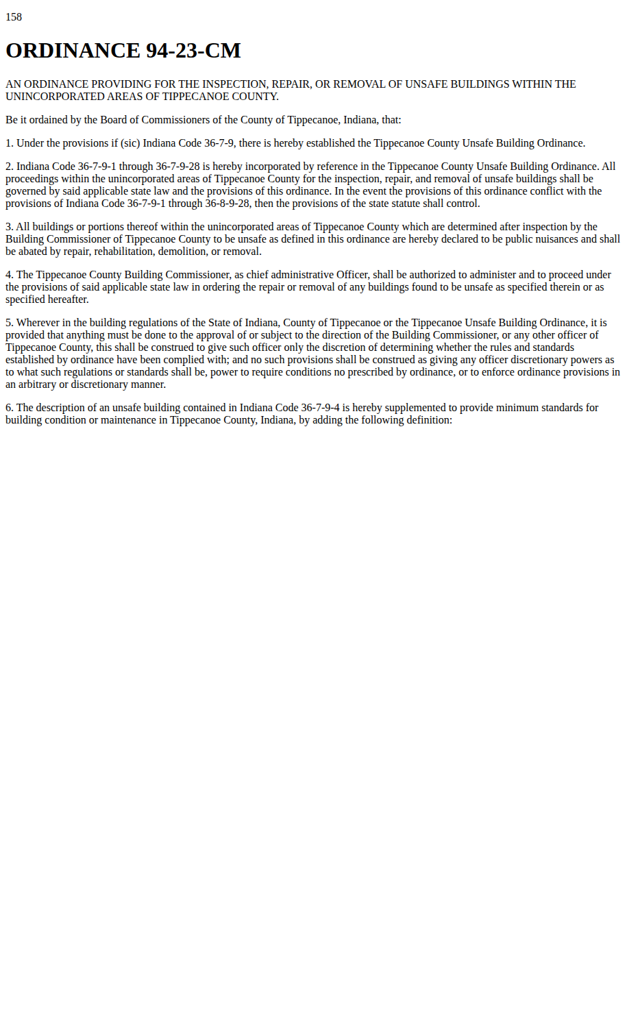158
ORDINANCE 94-23-CM
AN ORDINANCE PROVIDING FOR THE INSPECTION, REPAIR, OR REMOVAL OF UNSAFE BUILDINGS WITHIN THE UNINCORPORATED AREAS OF TIPPECANOE COUNTY.
Be it ordained by the Board of Commissioners of the County of Tippecanoe, Indiana, that:
1. Under the provisions if (sic) Indiana Code 36-7-9, there is hereby established the Tippecanoe County Unsafe Building Ordinance.
2. Indiana Code 36-7-9-1 through 36-7-9-28 is hereby incorporated by reference in the Tippecanoe County Unsafe Building Ordinance. All proceedings within the unincorporated areas of Tippecanoe County for the inspection, repair, and removal of unsafe buildings shall be governed by said applicable state law and the provisions of this ordinance. In the event the provisions of this ordinance conflict with the provisions of Indiana Code 36-7-9-1 through 36-8-9-28, then the provisions of the state statute shall control.
3. All buildings or portions thereof within the unincorporated areas of Tippecanoe County which are determined after inspection by the Building Commissioner of Tippecanoe County to be unsafe as defined in this ordinance are hereby declared to be public nuisances and shall be abated by repair, rehabilitation, demolition, or removal.
4. The Tippecanoe County Building Commissioner, as chief administrative Officer, shall be authorized to administer and to proceed under the provisions of said applicable state law in ordering the repair or removal of any buildings found to be unsafe as specified therein or as specified hereafter.
5. Wherever in the building regulations of the State of Indiana, County of Tippecanoe or the Tippecanoe Unsafe Building Ordinance, it is provided that anything must be done to the approval of or subject to the direction of the Building Commissioner, or any other officer of Tippecanoe County, this shall be construed to give such officer only the discretion of determining whether the rules and standards established by ordinance have been complied with; and no such provisions shall be construed as giving any officer discretionary powers as to what such regulations or standards shall be, power to require conditions no prescribed by ordinance, or to enforce ordinance provisions in an arbitrary or discretionary manner.
6. The description of an unsafe building contained in Indiana Code 36-7-9-4 is hereby supplemented to provide minimum standards for building condition or maintenance in Tippecanoe County, Indiana, by adding the following definition: